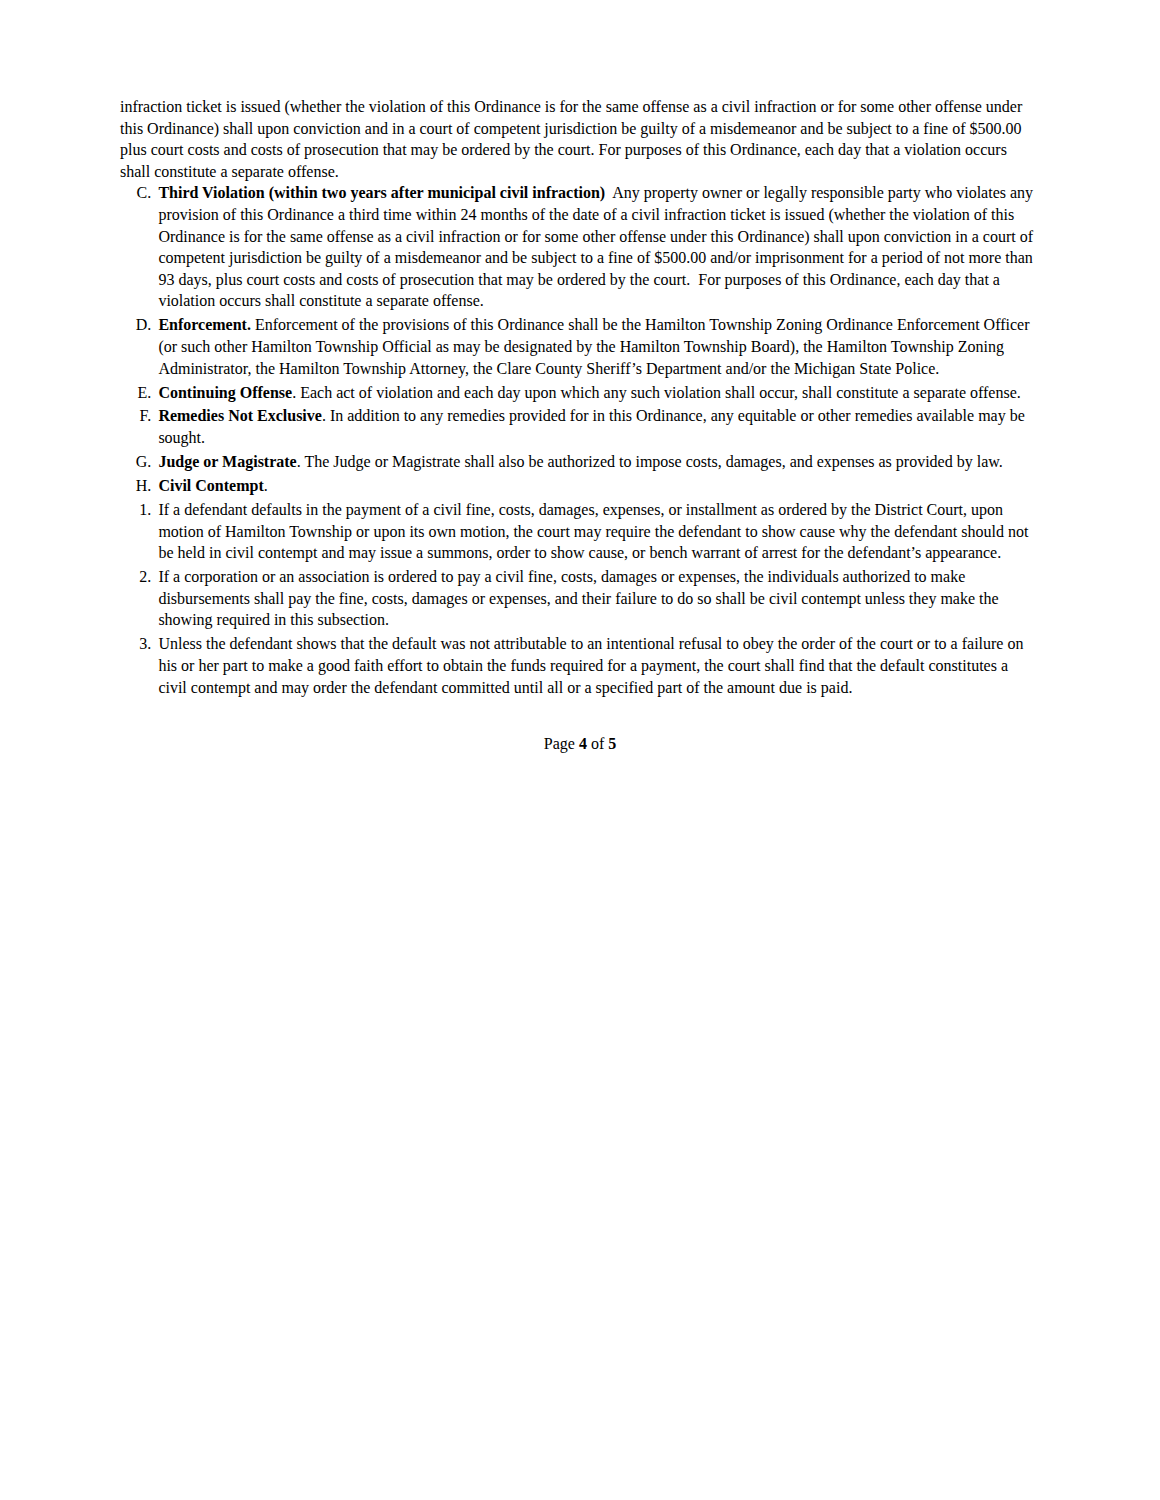infraction ticket is issued (whether the violation of this Ordinance is for the same offense as a civil infraction or for some other offense under this Ordinance) shall upon conviction and in a court of competent jurisdiction be guilty of a misdemeanor and be subject to a fine of $500.00 plus court costs and costs of prosecution that may be ordered by the court. For purposes of this Ordinance, each day that a violation occurs shall constitute a separate offense.
Third Violation (within two years after municipal civil infraction) Any property owner or legally responsible party who violates any provision of this Ordinance a third time within 24 months of the date of a civil infraction ticket is issued (whether the violation of this Ordinance is for the same offense as a civil infraction or for some other offense under this Ordinance) shall upon conviction in a court of competent jurisdiction be guilty of a misdemeanor and be subject to a fine of $500.00 and/or imprisonment for a period of not more than 93 days, plus court costs and costs of prosecution that may be ordered by the court. For purposes of this Ordinance, each day that a violation occurs shall constitute a separate offense.
Enforcement. Enforcement of the provisions of this Ordinance shall be the Hamilton Township Zoning Ordinance Enforcement Officer (or such other Hamilton Township Official as may be designated by the Hamilton Township Board), the Hamilton Township Zoning Administrator, the Hamilton Township Attorney, the Clare County Sheriff’s Department and/or the Michigan State Police.
Continuing Offense. Each act of violation and each day upon which any such violation shall occur, shall constitute a separate offense.
Remedies Not Exclusive. In addition to any remedies provided for in this Ordinance, any equitable or other remedies available may be sought.
Judge or Magistrate. The Judge or Magistrate shall also be authorized to impose costs, damages, and expenses as provided by law.
Civil Contempt.
If a defendant defaults in the payment of a civil fine, costs, damages, expenses, or installment as ordered by the District Court, upon motion of Hamilton Township or upon its own motion, the court may require the defendant to show cause why the defendant should not be held in civil contempt and may issue a summons, order to show cause, or bench warrant of arrest for the defendant’s appearance.
If a corporation or an association is ordered to pay a civil fine, costs, damages or expenses, the individuals authorized to make disbursements shall pay the fine, costs, damages or expenses, and their failure to do so shall be civil contempt unless they make the showing required in this subsection.
Unless the defendant shows that the default was not attributable to an intentional refusal to obey the order of the court or to a failure on his or her part to make a good faith effort to obtain the funds required for a payment, the court shall find that the default constitutes a civil contempt and may order the defendant committed until all or a specified part of the amount due is paid.
Page 4 of 5